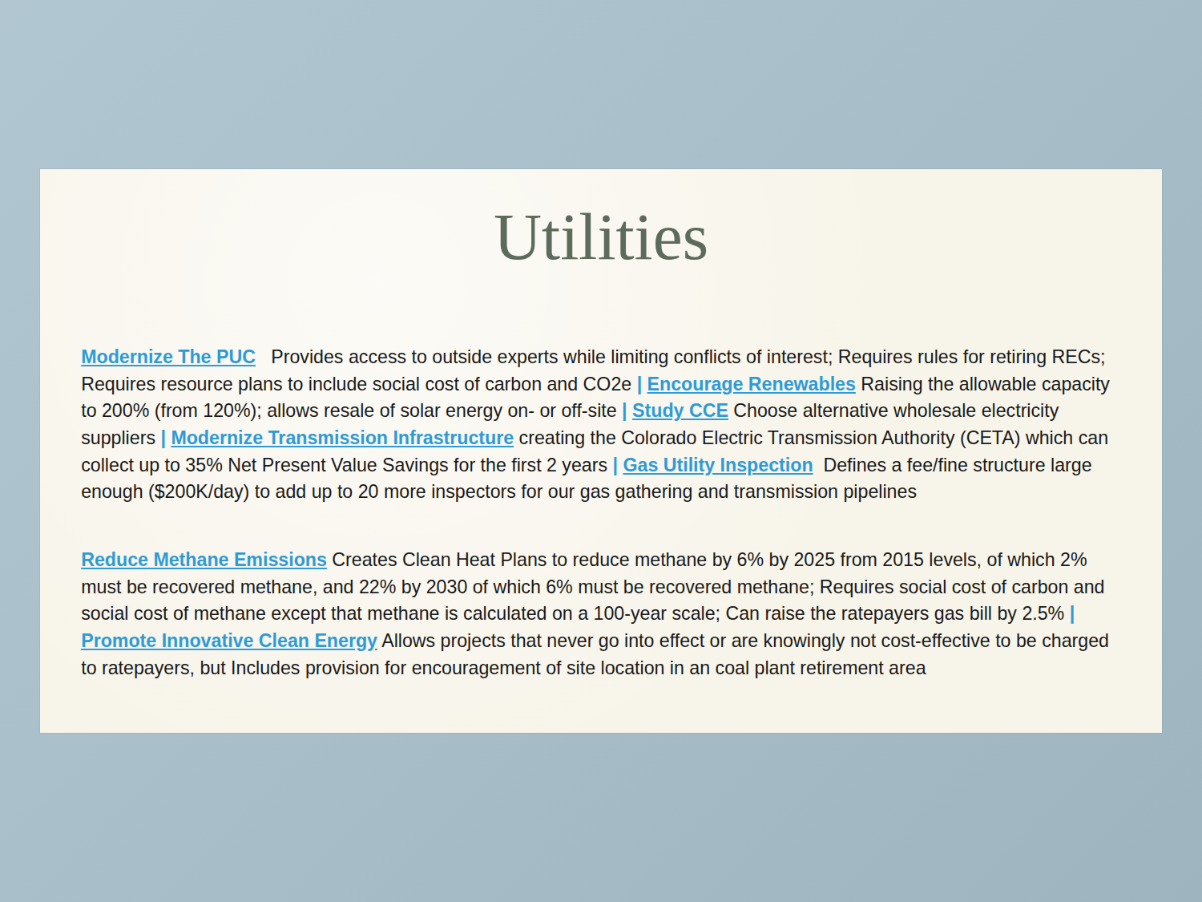Utilities
Modernize The PUC Provides access to outside experts while limiting conflicts of interest; Requires rules for retiring RECs; Requires resource plans to include social cost of carbon and CO2e | Encourage Renewables Raising the allowable capacity to 200% (from 120%); allows resale of solar energy on- or off-site | Study CCE Choose alternative wholesale electricity suppliers | Modernize Transmission Infrastructure creating the Colorado Electric Transmission Authority (CETA) which can collect up to 35% Net Present Value Savings for the first 2 years | Gas Utility Inspection Defines a fee/fine structure large enough ($200K/day) to add up to 20 more inspectors for our gas gathering and transmission pipelines
Reduce Methane Emissions Creates Clean Heat Plans to reduce methane by 6% by 2025 from 2015 levels, of which 2% must be recovered methane, and 22% by 2030 of which 6% must be recovered methane; Requires social cost of carbon and social cost of methane except that methane is calculated on a 100-year scale; Can raise the ratepayers gas bill by 2.5% | Promote Innovative Clean Energy Allows projects that never go into effect or are knowingly not cost-effective to be charged to ratepayers, but Includes provision for encouragement of site location in an coal plant retirement area